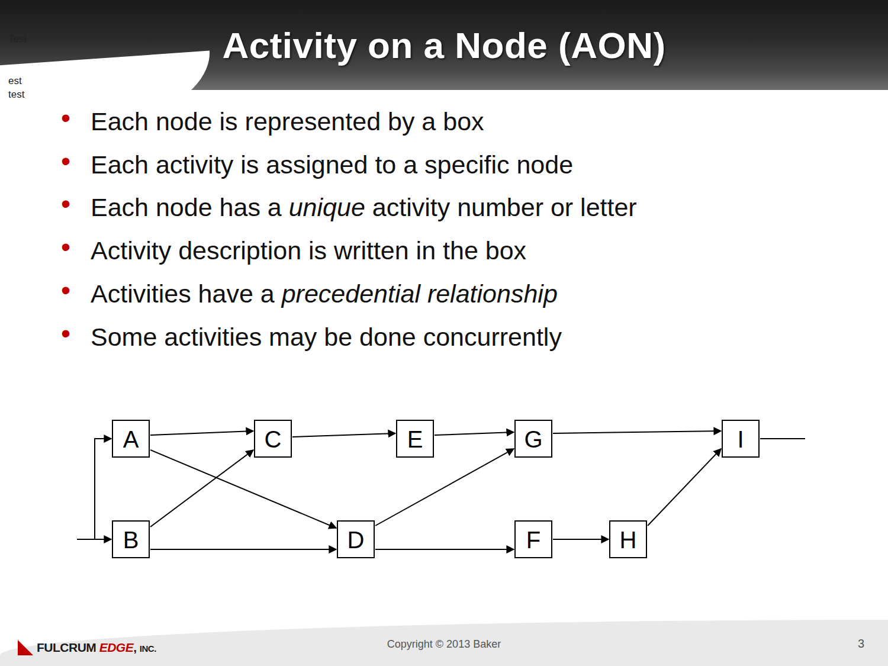Activity on a Node (AON)
Test
est
test
Each node is represented by a box
Each activity is assigned to a specific node
Each node has a unique activity number or letter
Activity description is written in the box
Activities have a precedential relationship
Some activities may be done concurrently
A C E G I B D F H
FULCRUM EDGE, INC.
Copyright © 2013 Baker
3